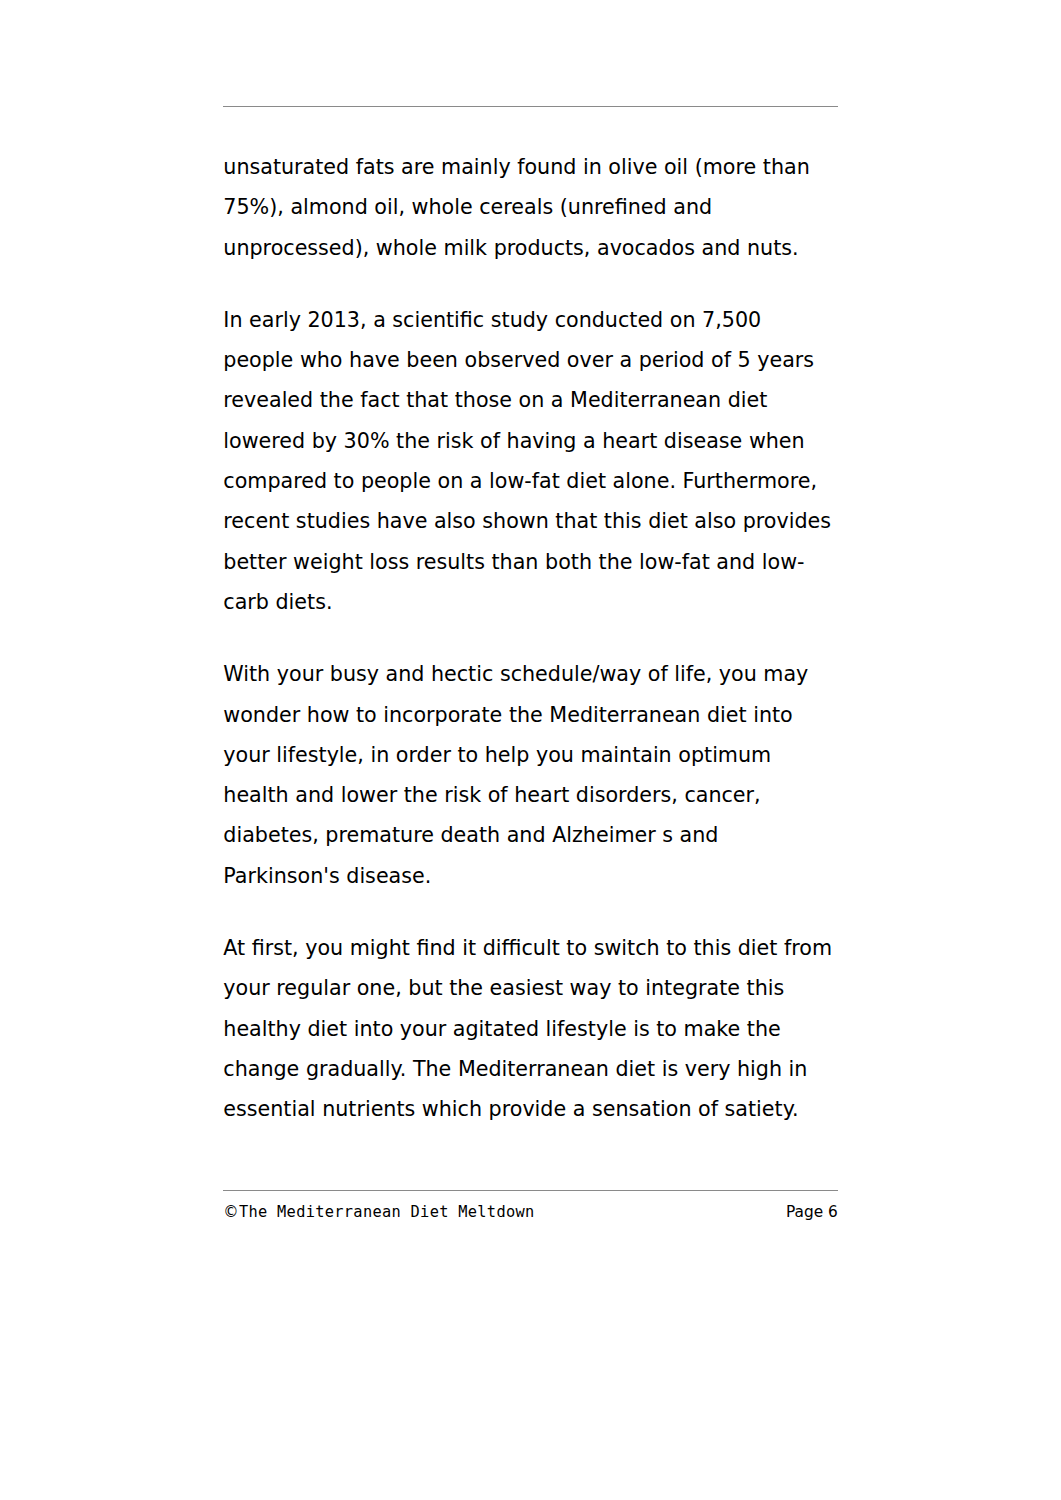unsaturated fats are mainly found in olive oil (more than 75%), almond oil, whole cereals (unrefined and unprocessed), whole milk products, avocados and nuts.
In early 2013, a scientific study conducted on 7,500 people who have been observed over a period of 5 years revealed the fact that those on a Mediterranean diet lowered by 30% the risk of having a heart disease when compared to people on a low-fat diet alone. Furthermore, recent studies have also shown that this diet also provides better weight loss results than both the low-fat and low-carb diets.
With your busy and hectic schedule/way of life, you may wonder how to incorporate the Mediterranean diet into your lifestyle, in order to help you maintain optimum health and lower the risk of heart disorders, cancer, diabetes, premature death and Alzheimer s and Parkinson's disease.
At first, you might find it difficult to switch to this diet from your regular one, but the easiest way to integrate this healthy diet into your agitated lifestyle is to make the change gradually. The Mediterranean diet is very high in essential nutrients which provide a sensation of satiety.
©The Mediterranean Diet Meltdown
Page 6